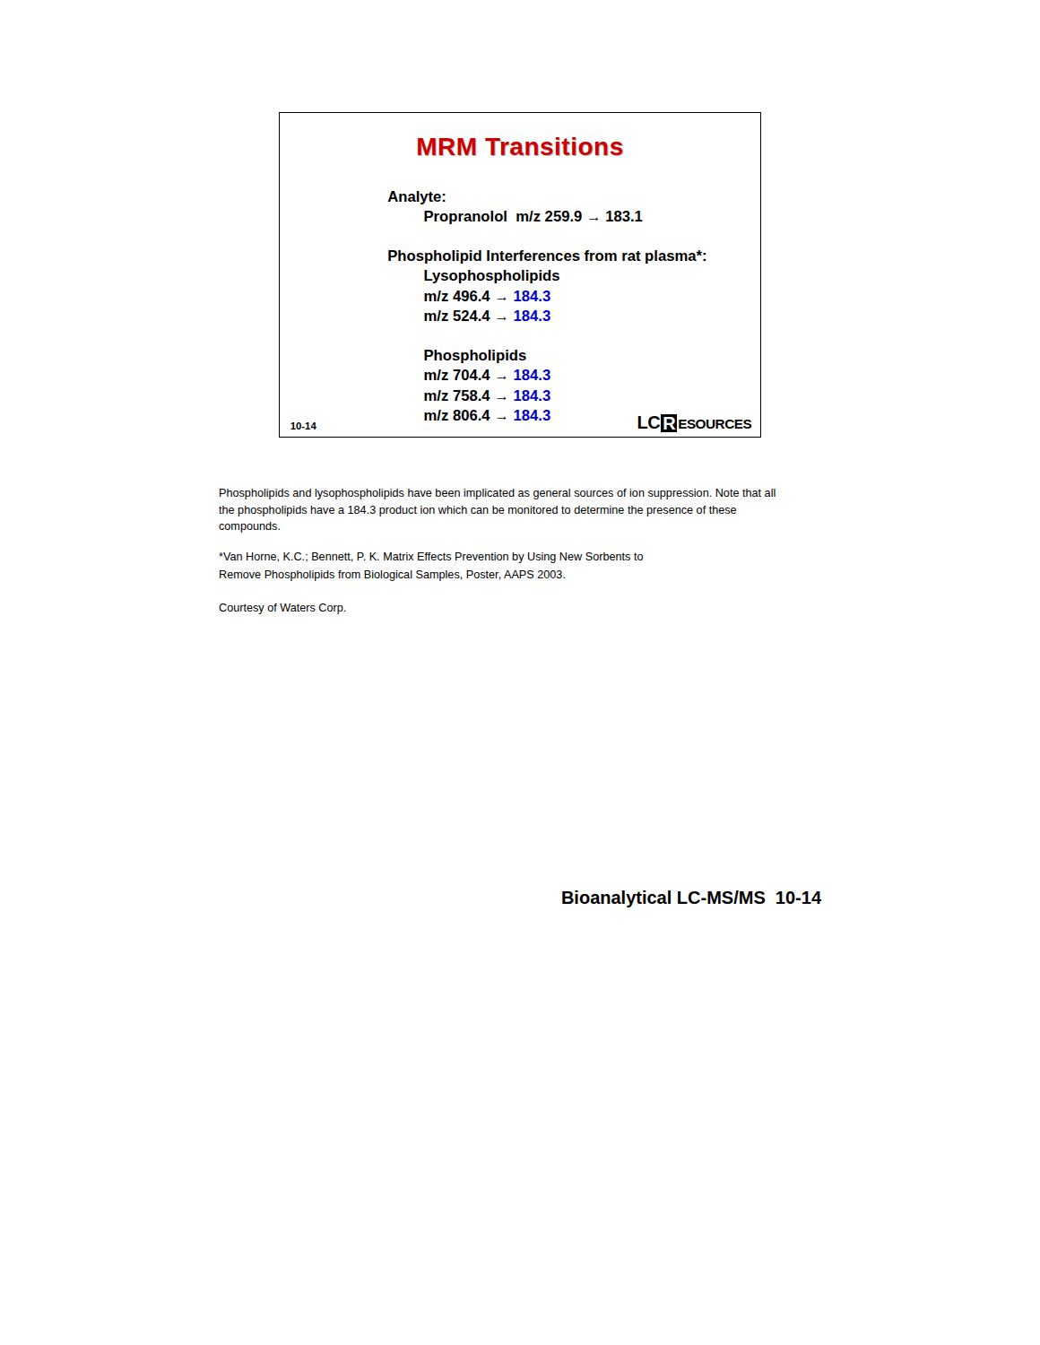MRM Transitions
Analyte:
Propranolol m/z 259.9 → 183.1
Phospholipid Interferences from rat plasma*:
Lysophospholipids
m/z 496.4 → 184.3
m/z 524.4 → 184.3
Phospholipids
m/z 704.4 → 184.3
m/z 758.4 → 184.3
m/z 806.4 → 184.3
10-14
LC RESOURCES
Phospholipids and lysophospholipids have been implicated as general sources of ion suppression. Note that all the phospholipids have a 184.3 product ion which can be monitored to determine the presence of these compounds.
*Van Horne, K.C.; Bennett, P. K. Matrix Effects Prevention by Using New Sorbents to
Remove Phospholipids from Biological Samples, Poster, AAPS 2003.
Courtesy of Waters Corp.
Bioanalytical LC-MS/MS 10-14